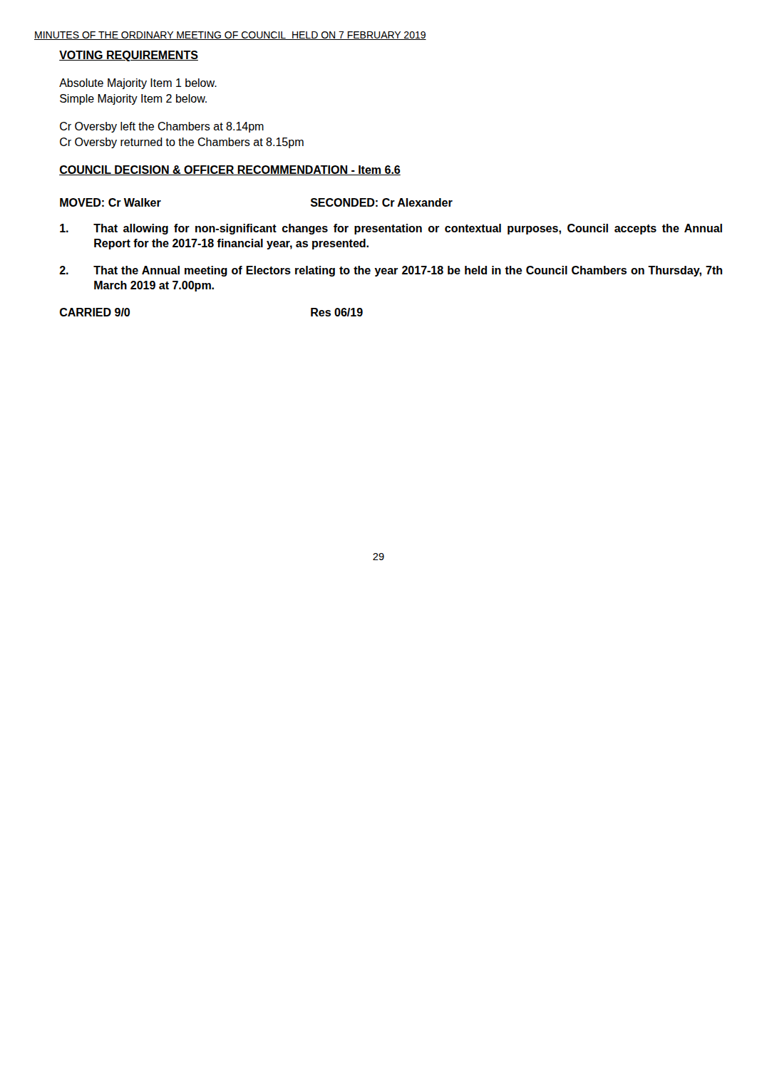MINUTES OF THE ORDINARY MEETING OF COUNCIL HELD ON 7 FEBRUARY 2019
VOTING REQUIREMENTS
Absolute Majority Item 1 below.
Simple Majority Item 2 below.
Cr Oversby left the Chambers at 8.14pm
Cr Oversby returned to the Chambers at 8.15pm
COUNCIL DECISION & OFFICER RECOMMENDATION - Item 6.6
MOVED: Cr Walker SECONDED: Cr Alexander
That allowing for non-significant changes for presentation or contextual purposes, Council accepts the Annual Report for the 2017-18 financial year, as presented.
That the Annual meeting of Electors relating to the year 2017-18 be held in the Council Chambers on Thursday, 7th March 2019 at 7.00pm.
CARRIED 9/0 Res 06/19
29